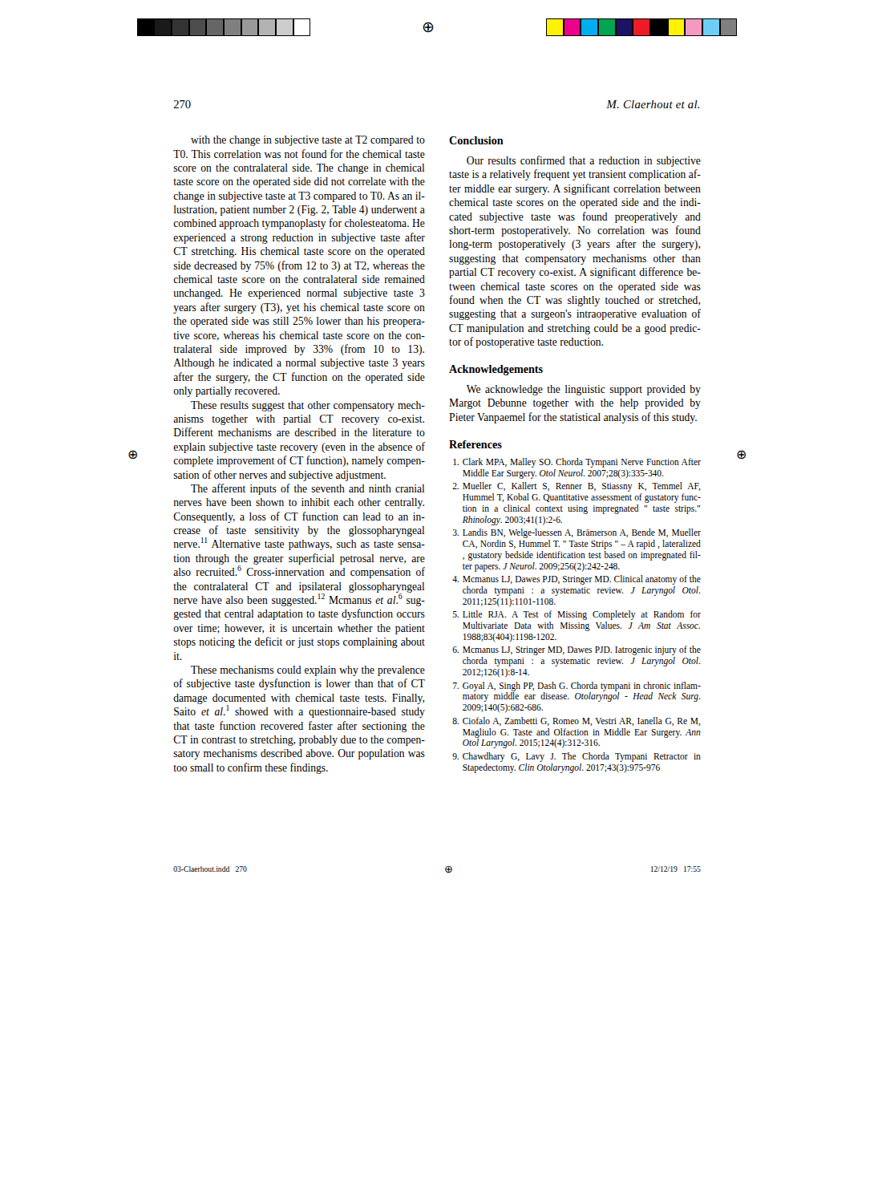⊕
⊕
⊕
270
M. Claerhout et al.
with the change in subjective taste at T2 compared to T0. This correlation was not found for the chemical taste score on the contralateral side. The change in chemical taste score on the operated side did not correlate with the change in subjective taste at T3 compared to T0. As an illustration, patient number 2 (Fig. 2, Table 4) underwent a combined approach tympanoplasty for cholesteatoma. He experienced a strong reduction in subjective taste after CT stretching. His chemical taste score on the operated side decreased by 75% (from 12 to 3) at T2, whereas the chemical taste score on the contralateral side remained unchanged. He experienced normal subjective taste 3 years after surgery (T3), yet his chemical taste score on the operated side was still 25% lower than his preoperative score, whereas his chemical taste score on the contralateral side improved by 33% (from 10 to 13). Although he indicated a normal subjective taste 3 years after the surgery, the CT function on the operated side only partially recovered.
These results suggest that other compensatory mechanisms together with partial CT recovery co-exist. Different mechanisms are described in the literature to explain subjective taste recovery (even in the absence of complete improvement of CT function), namely compensation of other nerves and subjective adjustment.
The afferent inputs of the seventh and ninth cranial nerves have been shown to inhibit each other centrally. Consequently, a loss of CT function can lead to an increase of taste sensitivity by the glossopharyngeal nerve.11 Alternative taste pathways, such as taste sensation through the greater superficial petrosal nerve, are also recruited.6 Cross-innervation and compensation of the contralateral CT and ipsilateral glossopharyngeal nerve have also been suggested.12 Mcmanus et al.6 suggested that central adaptation to taste dysfunction occurs over time; however, it is uncertain whether the patient stops noticing the deficit or just stops complaining about it.
These mechanisms could explain why the prevalence of subjective taste dysfunction is lower than that of CT damage documented with chemical taste tests. Finally, Saito et al.1 showed with a questionnaire-based study that taste function recovered faster after sectioning the CT in contrast to stretching, probably due to the compensatory mechanisms described above. Our population was too small to confirm these findings.
Conclusion
Our results confirmed that a reduction in subjective taste is a relatively frequent yet transient complication after middle ear surgery. A significant correlation between chemical taste scores on the operated side and the indicated subjective taste was found preoperatively and short-term postoperatively. No correlation was found long-term postoperatively (3 years after the surgery), suggesting that compensatory mechanisms other than partial CT recovery co-exist. A significant difference between chemical taste scores on the operated side was found when the CT was slightly touched or stretched, suggesting that a surgeon's intraoperative evaluation of CT manipulation and stretching could be a good predictor of postoperative taste reduction.
Acknowledgements
We acknowledge the linguistic support provided by Margot Debunne together with the help provided by Pieter Vanpaemel for the statistical analysis of this study.
References
Clark MPA, Malley SO. Chorda Tympani Nerve Function After Middle Ear Surgery. Otol Neurol. 2007;28(3):335-340.
Mueller C, Kallert S, Renner B, Stiassny K, Temmel AF, Hummel T, Kobal G. Quantitative assessment of gustatory function in a clinical context using impregnated " taste strips." Rhinology. 2003;41(1):2-6.
Landis BN, Welge-luessen A, Brämerson A, Bende M, Mueller CA, Nordin S, Hummel T. " Taste Strips " – A rapid , lateralized , gustatory bedside identification test based on impregnated filter papers. J Neurol. 2009;256(2):242-248.
Mcmanus LJ, Dawes PJD, Stringer MD. Clinical anatomy of the chorda tympani : a systematic review. J Laryngol Otol. 2011;125(11):1101-1108.
Little RJA. A Test of Missing Completely at Random for Multivariate Data with Missing Values. J Am Stat Assoc. 1988;83(404):1198-1202.
Mcmanus LJ, Stringer MD, Dawes PJD. Iatrogenic injury of the chorda tympani : a systematic review. J Laryngol Otol. 2012;126(1):8-14.
Goyal A, Singh PP, Dash G. Chorda tympani in chronic inflammatory middle ear disease. Otolaryngol - Head Neck Surg. 2009;140(5):682-686.
Ciofalo A, Zambetti G, Romeo M, Vestri AR, Ianella G, Re M, Magliulo G. Taste and Olfaction in Middle Ear Surgery. Ann Otol Laryngol. 2015;124(4):312-316.
Chawdhary G, Lavy J. The Chorda Tympani Retractor in Stapedectomy. Clin Otolaryngol. 2017;43(3):975-976
03-Claerhout.indd 270
⊕
12/12/19 17:55